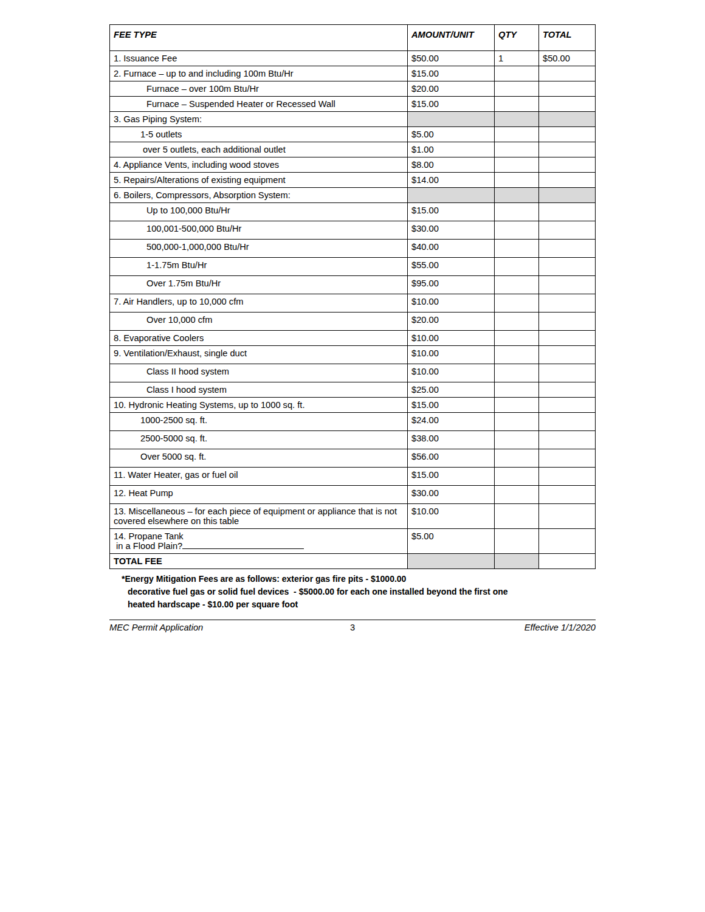| FEE TYPE | AMOUNT/UNIT | QTY | TOTAL |
| --- | --- | --- | --- |
| 1. Issuance Fee | $50.00 | 1 | $50.00 |
| 2. Furnace – up to and including 100m Btu/Hr | $15.00 | | |
| Furnace – over 100m Btu/Hr | $20.00 | | |
| Furnace – Suspended Heater or Recessed Wall | $15.00 | | |
| 3. Gas Piping System: | | | |
| 1-5 outlets | $5.00 | | |
| over 5 outlets, each additional outlet | $1.00 | | |
| 4. Appliance Vents, including wood stoves | $8.00 | | |
| 5. Repairs/Alterations of existing equipment | $14.00 | | |
| 6. Boilers, Compressors, Absorption System: | | | |
| Up to 100,000 Btu/Hr | $15.00 | | |
| 100,001-500,000 Btu/Hr | $30.00 | | |
| 500,000-1,000,000 Btu/Hr | $40.00 | | |
| 1-1.75m Btu/Hr | $55.00 | | |
| Over 1.75m Btu/Hr | $95.00 | | |
| 7. Air Handlers, up to 10,000 cfm | $10.00 | | |
| Over 10,000 cfm | $20.00 | | |
| 8. Evaporative Coolers | $10.00 | | |
| 9. Ventilation/Exhaust, single duct | $10.00 | | |
| Class II hood system | $10.00 | | |
| Class I hood system | $25.00 | | |
| 10. Hydronic Heating Systems, up to 1000 sq. ft. | $15.00 | | |
| 1000-2500 sq. ft. | $24.00 | | |
| 2500-5000 sq. ft. | $38.00 | | |
| Over 5000 sq. ft. | $56.00 | | |
| 11. Water Heater, gas or fuel oil | $15.00 | | |
| 12. Heat Pump | $30.00 | | |
| 13. Miscellaneous – for each piece of equipment or appliance that is not covered elsewhere on this table | $10.00 | | |
| 14. Propane Tank in a Flood Plain? | $5.00 | | |
| TOTAL FEE | | | |
*Energy Mitigation Fees are as follows: exterior gas fire pits - $1000.00
decorative fuel gas or solid fuel devices - $5000.00 for each one installed beyond the first one heated hardscape - $10.00 per square foot
MEC Permit Application
3
Effective 1/1/2020